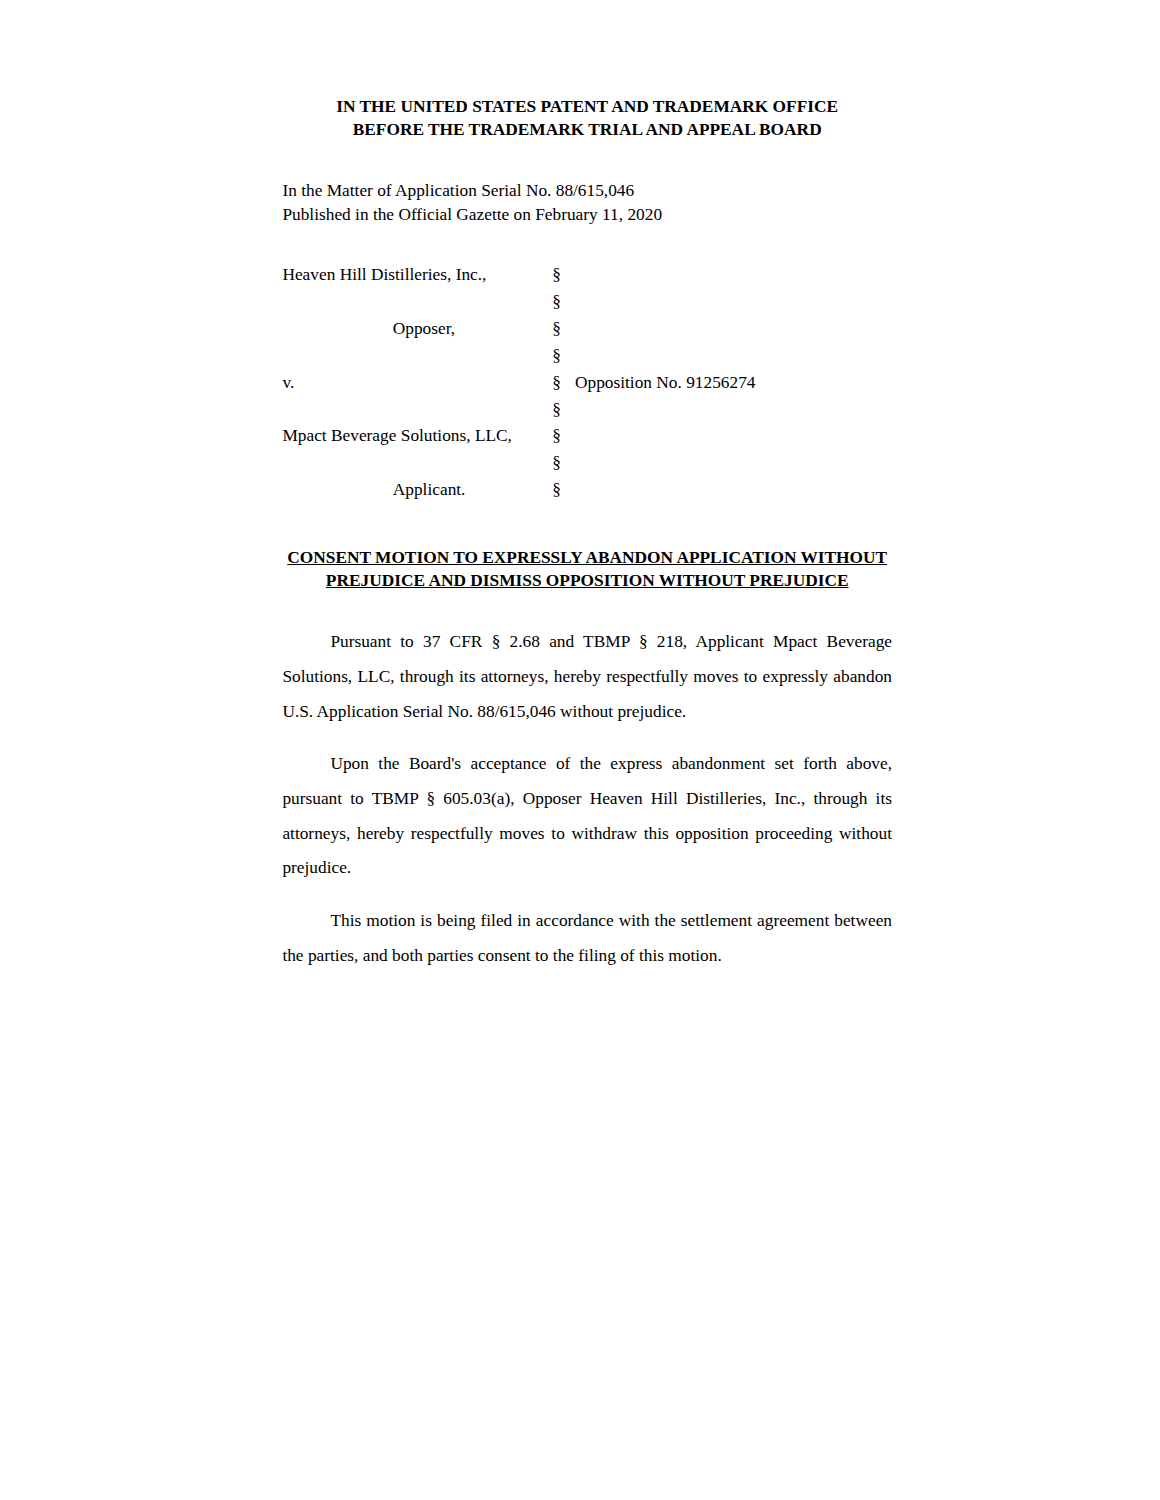IN THE UNITED STATES PATENT AND TRADEMARK OFFICE
BEFORE THE TRADEMARK TRIAL AND APPEAL BOARD
In the Matter of Application Serial No. 88/615,046
Published in the Official Gazette on February 11, 2020
| Heaven Hill Distilleries, Inc., | § | |
| | § | |
| Opposer, | § | |
| | § | |
| v. | § | Opposition No. 91256274 |
| | § | |
| Mpact Beverage Solutions, LLC, | § | |
| | § | |
| Applicant. | § | |
CONSENT MOTION TO EXPRESSLY ABANDON APPLICATION WITHOUT
PREJUDICE AND DISMISS OPPOSITION WITHOUT PREJUDICE
Pursuant to 37 CFR § 2.68 and TBMP § 218, Applicant Mpact Beverage Solutions, LLC, through its attorneys, hereby respectfully moves to expressly abandon U.S. Application Serial No. 88/615,046 without prejudice.
Upon the Board's acceptance of the express abandonment set forth above, pursuant to TBMP § 605.03(a), Opposer Heaven Hill Distilleries, Inc., through its attorneys, hereby respectfully moves to withdraw this opposition proceeding without prejudice.
This motion is being filed in accordance with the settlement agreement between the parties, and both parties consent to the filing of this motion.